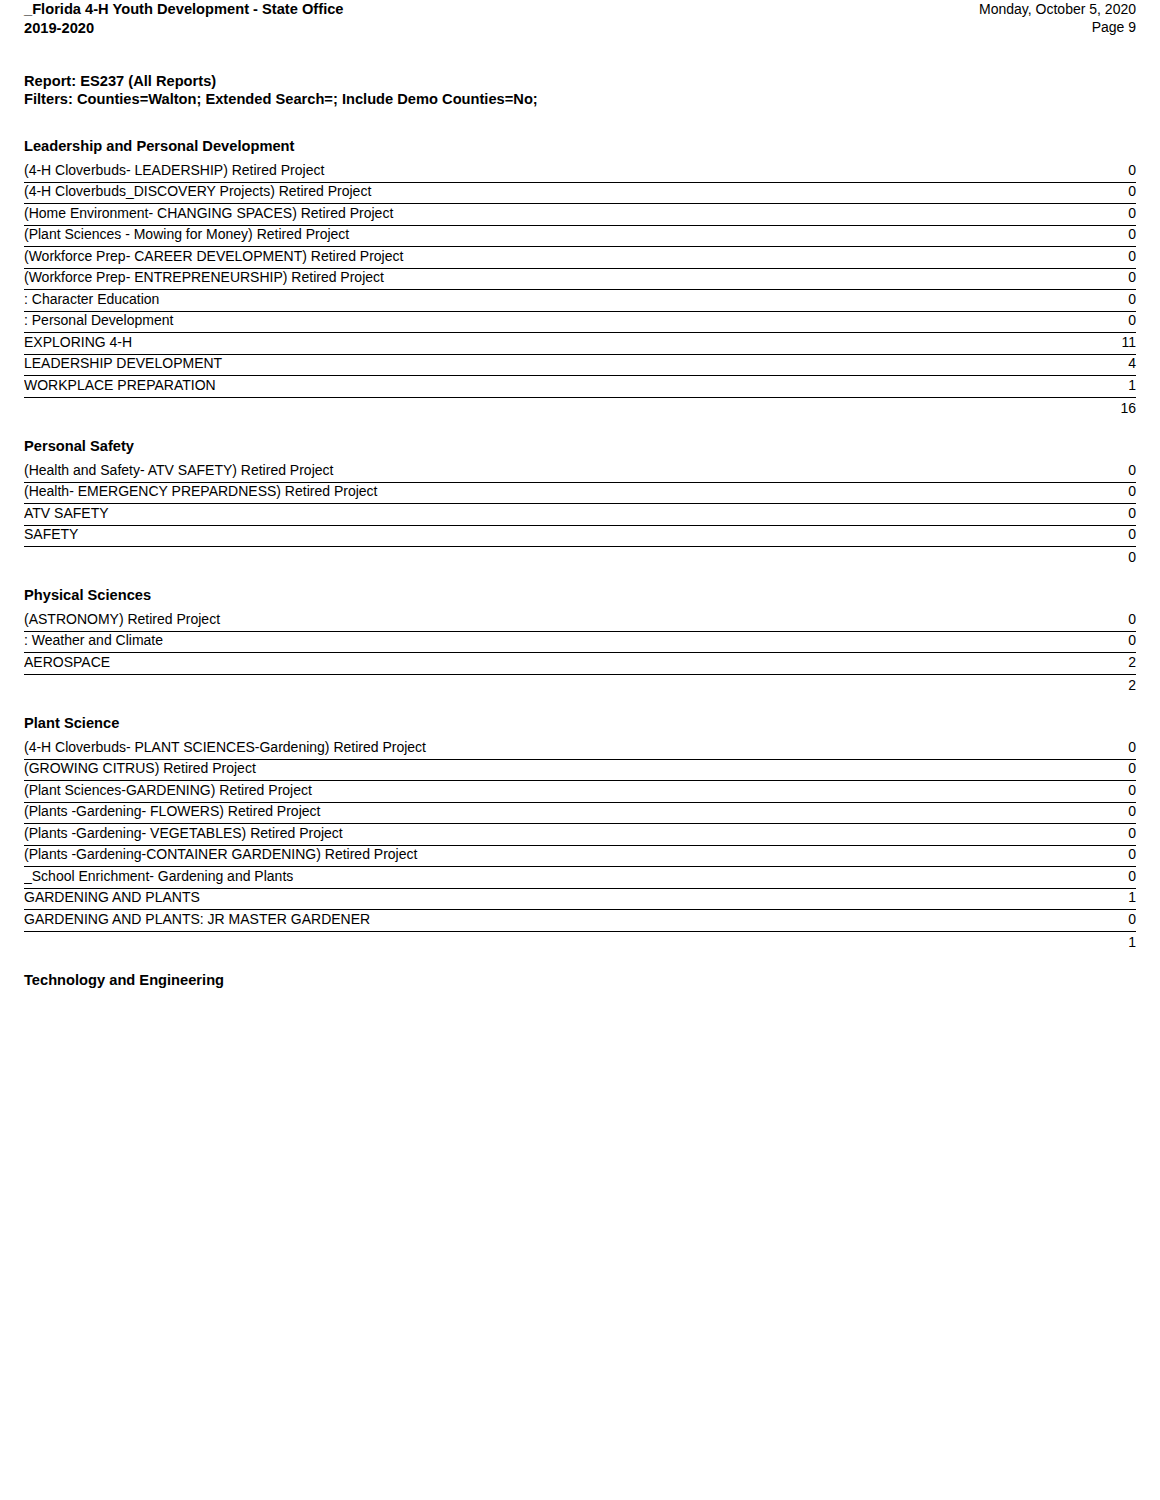_Florida 4-H Youth Development - State Office
2019-2020
Monday, October 5, 2020
Page 9
Report: ES237 (All Reports)
Filters: Counties=Walton; Extended Search=; Include Demo Counties=No;
Leadership and Personal Development
| (4-H Cloverbuds- LEADERSHIP) Retired Project | 0 |
| (4-H Cloverbuds_DISCOVERY Projects) Retired Project | 0 |
| (Home Environment- CHANGING SPACES) Retired Project | 0 |
| (Plant Sciences - Mowing for Money) Retired Project | 0 |
| (Workforce Prep- CAREER DEVELOPMENT) Retired Project | 0 |
| (Workforce Prep- ENTREPRENEURSHIP) Retired Project | 0 |
| : Character Education | 0 |
| : Personal Development | 0 |
| EXPLORING 4-H | 11 |
| LEADERSHIP DEVELOPMENT | 4 |
| WORKPLACE PREPARATION | 1 |
| | 16 |
Personal Safety
| (Health and Safety- ATV SAFETY) Retired Project | 0 |
| (Health- EMERGENCY PREPARDNESS) Retired Project | 0 |
| ATV SAFETY | 0 |
| SAFETY | 0 |
| | 0 |
Physical Sciences
| (ASTRONOMY) Retired Project | 0 |
| : Weather and Climate | 0 |
| AEROSPACE | 2 |
| | 2 |
Plant Science
| (4-H Cloverbuds- PLANT SCIENCES-Gardening) Retired Project | 0 |
| (GROWING CITRUS) Retired Project | 0 |
| (Plant Sciences-GARDENING) Retired Project | 0 |
| (Plants -Gardening- FLOWERS) Retired Project | 0 |
| (Plants -Gardening- VEGETABLES) Retired Project | 0 |
| (Plants -Gardening-CONTAINER GARDENING) Retired Project | 0 |
| _School Enrichment- Gardening and Plants | 0 |
| GARDENING AND PLANTS | 1 |
| GARDENING AND PLANTS: JR MASTER GARDENER | 0 |
| | 1 |
Technology and Engineering